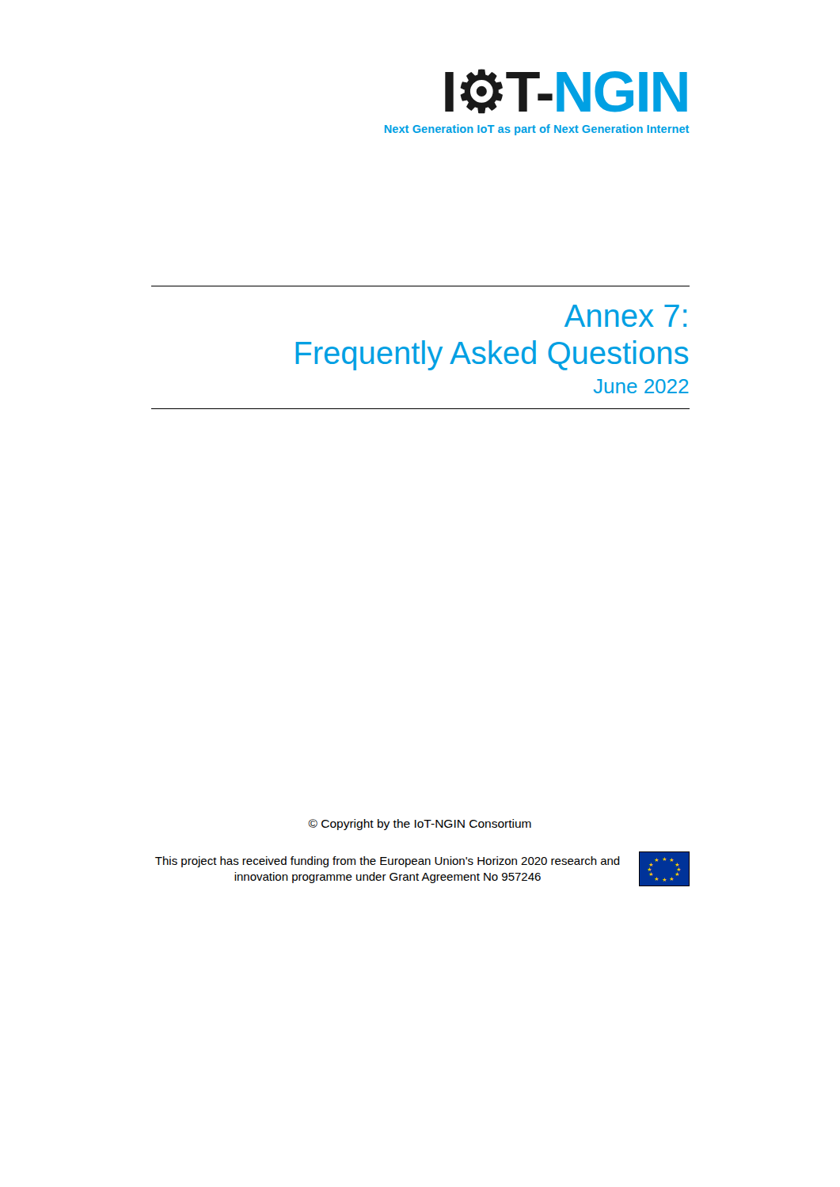I⚙T-NGIN
Next Generation IoT as part of Next Generation Internet
Annex 7:
Frequently Asked Questions
June 2022
© Copyright by the IoT-NGIN Consortium
This project has received funding from the European Union's Horizon 2020 research and innovation programme under Grant Agreement No 957246
★ ★ ★ ★ ★ ★ ★ ★ ★ ★ ★ ★